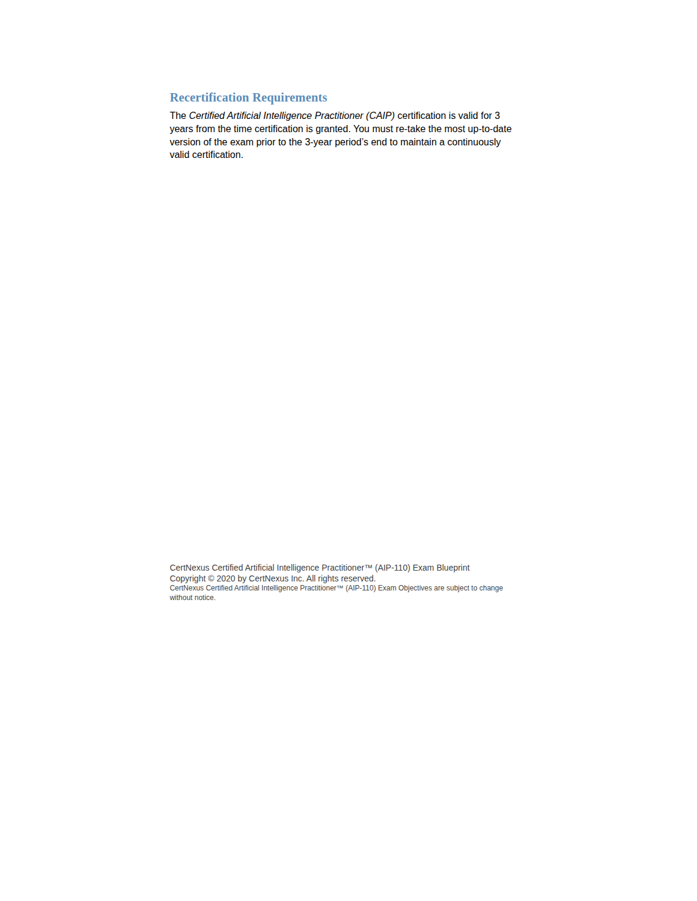Recertification Requirements
The Certified Artificial Intelligence Practitioner (CAIP) certification is valid for 3 years from the time certification is granted. You must re-take the most up-to-date version of the exam prior to the 3-year period’s end to maintain a continuously valid certification.
CertNexus Certified Artificial Intelligence Practitioner™ (AIP-110) Exam Blueprint
Copyright © 2020 by CertNexus Inc. All rights reserved.
CertNexus Certified Artificial Intelligence Practitioner™ (AIP-110) Exam Objectives are subject to change without notice.